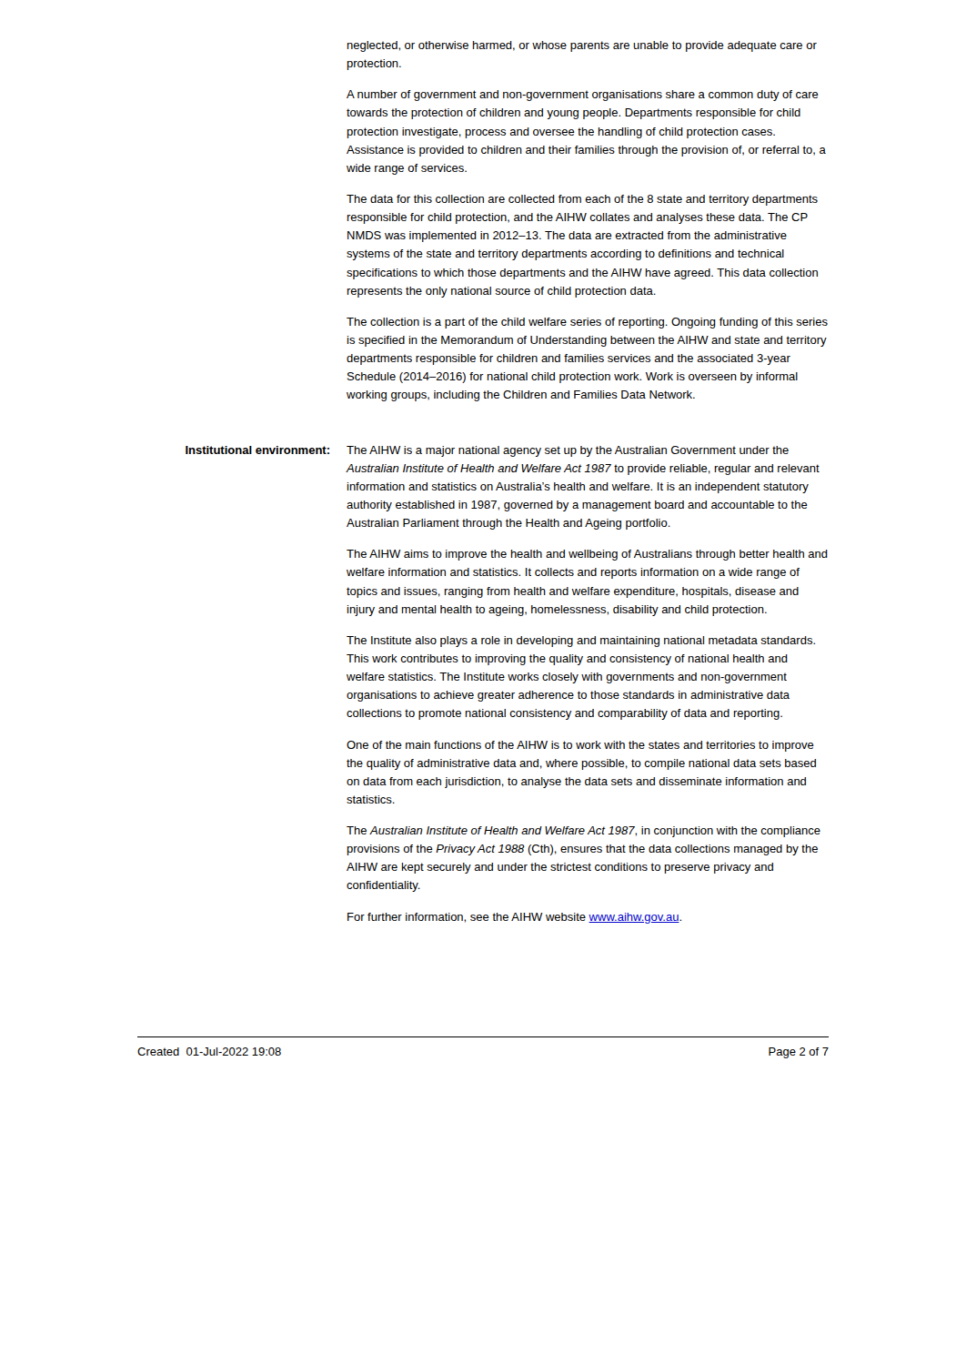neglected, or otherwise harmed, or whose parents are unable to provide adequate care or protection.
A number of government and non-government organisations share a common duty of care towards the protection of children and young people. Departments responsible for child protection investigate, process and oversee the handling of child protection cases. Assistance is provided to children and their families through the provision of, or referral to, a wide range of services.
The data for this collection are collected from each of the 8 state and territory departments responsible for child protection, and the AIHW collates and analyses these data. The CP NMDS was implemented in 2012–13. The data are extracted from the administrative systems of the state and territory departments according to definitions and technical specifications to which those departments and the AIHW have agreed. This data collection represents the only national source of child protection data.
The collection is a part of the child welfare series of reporting. Ongoing funding of this series is specified in the Memorandum of Understanding between the AIHW and state and territory departments responsible for children and families services and the associated 3-year Schedule (2014–2016) for national child protection work. Work is overseen by informal working groups, including the Children and Families Data Network.
Institutional environment:
The AIHW is a major national agency set up by the Australian Government under the Australian Institute of Health and Welfare Act 1987 to provide reliable, regular and relevant information and statistics on Australia’s health and welfare. It is an independent statutory authority established in 1987, governed by a management board and accountable to the Australian Parliament through the Health and Ageing portfolio.
The AIHW aims to improve the health and wellbeing of Australians through better health and welfare information and statistics. It collects and reports information on a wide range of topics and issues, ranging from health and welfare expenditure, hospitals, disease and injury and mental health to ageing, homelessness, disability and child protection.
The Institute also plays a role in developing and maintaining national metadata standards. This work contributes to improving the quality and consistency of national health and welfare statistics. The Institute works closely with governments and non-government organisations to achieve greater adherence to those standards in administrative data collections to promote national consistency and comparability of data and reporting.
One of the main functions of the AIHW is to work with the states and territories to improve the quality of administrative data and, where possible, to compile national data sets based on data from each jurisdiction, to analyse the data sets and disseminate information and statistics.
The Australian Institute of Health and Welfare Act 1987, in conjunction with the compliance provisions of the Privacy Act 1988 (Cth), ensures that the data collections managed by the AIHW are kept securely and under the strictest conditions to preserve privacy and confidentiality.
For further information, see the AIHW website www.aihw.gov.au.
Created 01-Jul-2022 19:08
Page 2 of 7